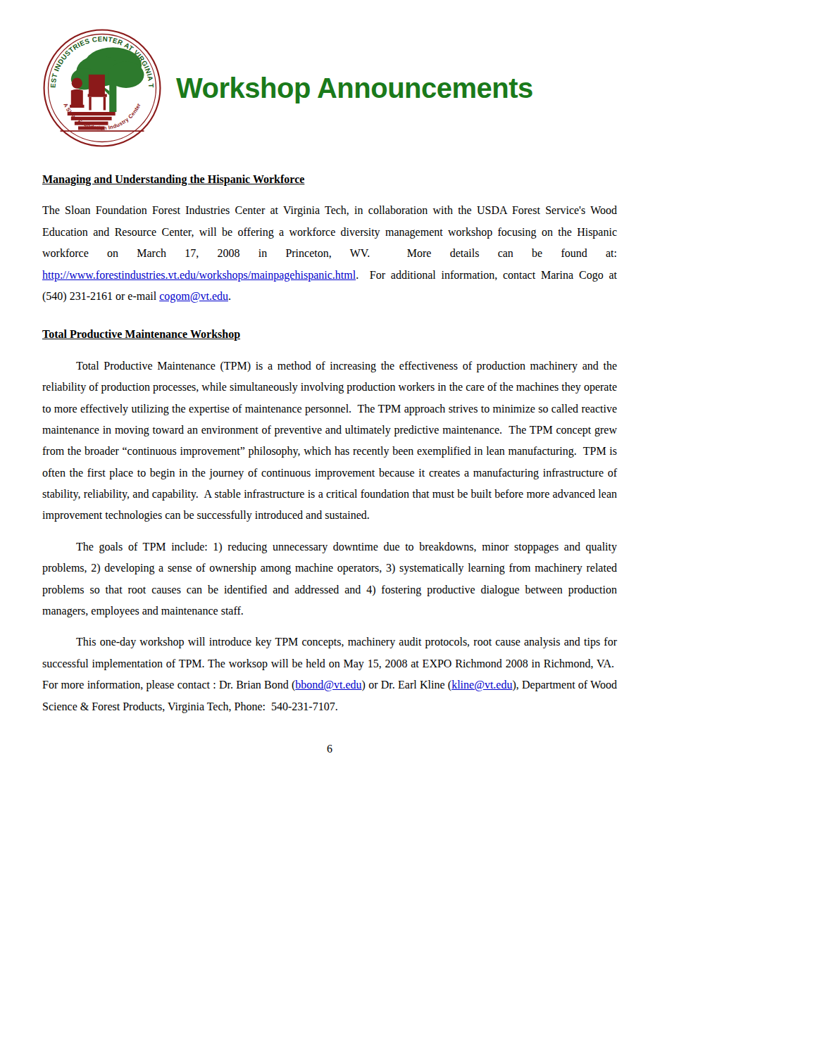FOREST INDUSTRIES CENTER AT VIRGINIA TECH A Sloan Foundation Industry Center
Workshop Announcements
Managing and Understanding the Hispanic Workforce
The Sloan Foundation Forest Industries Center at Virginia Tech, in collaboration with the USDA Forest Service's Wood Education and Resource Center, will be offering a workforce diversity management workshop focusing on the Hispanic workforce on March 17, 2008 in Princeton, WV. More details can be found at: http://www.forestindustries.vt.edu/workshops/mainpagehispanic.html. For additional information, contact Marina Cogo at (540) 231-2161 or e-mail cogom@vt.edu.
Total Productive Maintenance Workshop
Total Productive Maintenance (TPM) is a method of increasing the effectiveness of production machinery and the reliability of production processes, while simultaneously involving production workers in the care of the machines they operate to more effectively utilizing the expertise of maintenance personnel. The TPM approach strives to minimize so called reactive maintenance in moving toward an environment of preventive and ultimately predictive maintenance. The TPM concept grew from the broader “continuous improvement” philosophy, which has recently been exemplified in lean manufacturing. TPM is often the first place to begin in the journey of continuous improvement because it creates a manufacturing infrastructure of stability, reliability, and capability. A stable infrastructure is a critical foundation that must be built before more advanced lean improvement technologies can be successfully introduced and sustained.
The goals of TPM include: 1) reducing unnecessary downtime due to breakdowns, minor stoppages and quality problems, 2) developing a sense of ownership among machine operators, 3) systematically learning from machinery related problems so that root causes can be identified and addressed and 4) fostering productive dialogue between production managers, employees and maintenance staff.
This one-day workshop will introduce key TPM concepts, machinery audit protocols, root cause analysis and tips for successful implementation of TPM. The worksop will be held on May 15, 2008 at EXPO Richmond 2008 in Richmond, VA. For more information, please contact : Dr. Brian Bond (bbond@vt.edu) or Dr. Earl Kline (kline@vt.edu), Department of Wood Science & Forest Products, Virginia Tech, Phone: 540-231-7107.
6